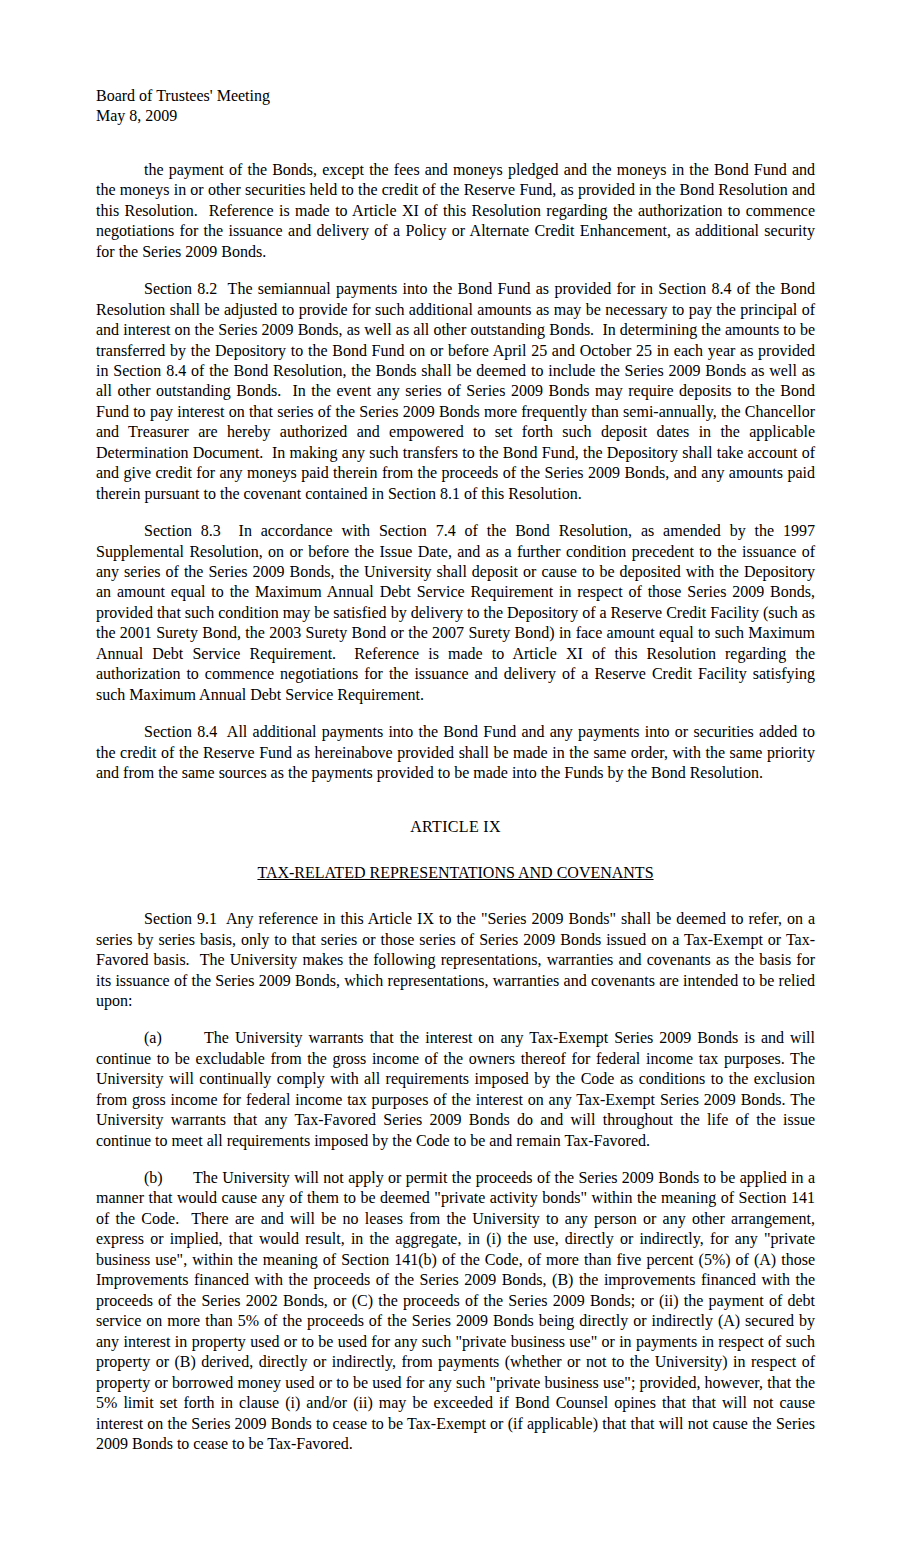Board of Trustees' Meeting May 8, 2009
the payment of the Bonds, except the fees and moneys pledged and the moneys in the Bond Fund and the moneys in or other securities held to the credit of the Reserve Fund, as provided in the Bond Resolution and this Resolution. Reference is made to Article XI of this Resolution regarding the authorization to commence negotiations for the issuance and delivery of a Policy or Alternate Credit Enhancement, as additional security for the Series 2009 Bonds.
Section 8.2 The semiannual payments into the Bond Fund as provided for in Section 8.4 of the Bond Resolution shall be adjusted to provide for such additional amounts as may be necessary to pay the principal of and interest on the Series 2009 Bonds, as well as all other outstanding Bonds. In determining the amounts to be transferred by the Depository to the Bond Fund on or before April 25 and October 25 in each year as provided in Section 8.4 of the Bond Resolution, the Bonds shall be deemed to include the Series 2009 Bonds as well as all other outstanding Bonds. In the event any series of Series 2009 Bonds may require deposits to the Bond Fund to pay interest on that series of the Series 2009 Bonds more frequently than semi-annually, the Chancellor and Treasurer are hereby authorized and empowered to set forth such deposit dates in the applicable Determination Document. In making any such transfers to the Bond Fund, the Depository shall take account of and give credit for any moneys paid therein from the proceeds of the Series 2009 Bonds, and any amounts paid therein pursuant to the covenant contained in Section 8.1 of this Resolution.
Section 8.3 In accordance with Section 7.4 of the Bond Resolution, as amended by the 1997 Supplemental Resolution, on or before the Issue Date, and as a further condition precedent to the issuance of any series of the Series 2009 Bonds, the University shall deposit or cause to be deposited with the Depository an amount equal to the Maximum Annual Debt Service Requirement in respect of those Series 2009 Bonds, provided that such condition may be satisfied by delivery to the Depository of a Reserve Credit Facility (such as the 2001 Surety Bond, the 2003 Surety Bond or the 2007 Surety Bond) in face amount equal to such Maximum Annual Debt Service Requirement. Reference is made to Article XI of this Resolution regarding the authorization to commence negotiations for the issuance and delivery of a Reserve Credit Facility satisfying such Maximum Annual Debt Service Requirement.
Section 8.4 All additional payments into the Bond Fund and any payments into or securities added to the credit of the Reserve Fund as hereinabove provided shall be made in the same order, with the same priority and from the same sources as the payments provided to be made into the Funds by the Bond Resolution.
ARTICLE IX
TAX-RELATED REPRESENTATIONS AND COVENANTS
Section 9.1 Any reference in this Article IX to the "Series 2009 Bonds" shall be deemed to refer, on a series by series basis, only to that series or those series of Series 2009 Bonds issued on a Tax-Exempt or Tax-Favored basis. The University makes the following representations, warranties and covenants as the basis for its issuance of the Series 2009 Bonds, which representations, warranties and covenants are intended to be relied upon:
(a) The University warrants that the interest on any Tax-Exempt Series 2009 Bonds is and will continue to be excludable from the gross income of the owners thereof for federal income tax purposes. The University will continually comply with all requirements imposed by the Code as conditions to the exclusion from gross income for federal income tax purposes of the interest on any Tax-Exempt Series 2009 Bonds. The University warrants that any Tax-Favored Series 2009 Bonds do and will throughout the life of the issue continue to meet all requirements imposed by the Code to be and remain Tax-Favored.
(b) The University will not apply or permit the proceeds of the Series 2009 Bonds to be applied in a manner that would cause any of them to be deemed "private activity bonds" within the meaning of Section 141 of the Code. There are and will be no leases from the University to any person or any other arrangement, express or implied, that would result, in the aggregate, in (i) the use, directly or indirectly, for any "private business use", within the meaning of Section 141(b) of the Code, of more than five percent (5%) of (A) those Improvements financed with the proceeds of the Series 2009 Bonds, (B) the improvements financed with the proceeds of the Series 2002 Bonds, or (C) the proceeds of the Series 2009 Bonds; or (ii) the payment of debt service on more than 5% of the proceeds of the Series 2009 Bonds being directly or indirectly (A) secured by any interest in property used or to be used for any such "private business use" or in payments in respect of such property or (B) derived, directly or indirectly, from payments (whether or not to the University) in respect of property or borrowed money used or to be used for any such "private business use"; provided, however, that the 5% limit set forth in clause (i) and/or (ii) may be exceeded if Bond Counsel opines that that will not cause interest on the Series 2009 Bonds to cease to be Tax-Exempt or (if applicable) that that will not cause the Series 2009 Bonds to cease to be Tax-Favored.